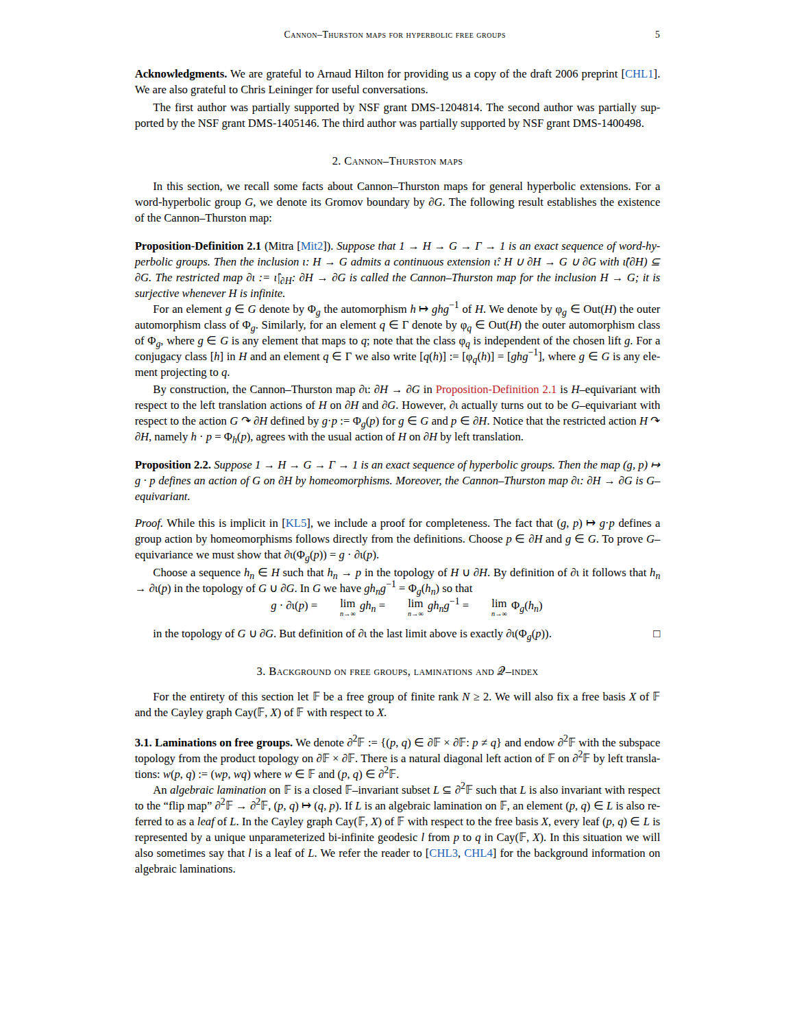Cannon–Thurston maps for hyperbolic free groups 5
Acknowledgments. We are grateful to Arnaud Hilton for providing us a copy of the draft 2006 preprint [CHL1]. We are also grateful to Chris Leininger for useful conversations.
The first author was partially supported by NSF grant DMS-1204814. The second author was partially supported by the NSF grant DMS-1405146. The third author was partially supported by NSF grant DMS-1400498.
2. Cannon–Thurston maps
In this section, we recall some facts about Cannon–Thurston maps for general hyperbolic extensions. For a word-hyperbolic group G, we denote its Gromov boundary by ∂G. The following result establishes the existence of the Cannon–Thurston map:
Proposition-Definition 2.1 (Mitra [Mit2]). Suppose that 1 → H → G → Γ → 1 is an exact sequence of word-hyperbolic groups. Then the inclusion ι: H → G admits a continuous extension ι̂: H ∪ ∂H → G ∪ ∂G with ι̂(∂H) ⊆ ∂G. The restricted map ∂ι := ι̂|∂H: ∂H → ∂G is called the Cannon–Thurston map for the inclusion H → G; it is surjective whenever H is infinite.
For an element g ∈ G denote by Φg the automorphism h ↦ ghg−1 of H. We denote by φg ∈ Out(H) the outer automorphism class of Φg. Similarly, for an element q ∈ Γ denote by φq ∈ Out(H) the outer automorphism class of Φg, where g ∈ G is any element that maps to q; note that the class φq is independent of the chosen lift g. For a conjugacy class [h] in H and an element q ∈ Γ we also write [q(h)] := [φq(h)] = [ghg−1], where g ∈ G is any element projecting to q.
By construction, the Cannon–Thurston map ∂ι: ∂H → ∂G in Proposition-Definition 2.1 is H–equivariant with respect to the left translation actions of H on ∂H and ∂G. However, ∂ι actually turns out to be G–equivariant with respect to the action G ↷ ∂H defined by g·p := Φg(p) for g ∈ G and p ∈ ∂H. Notice that the restricted action H ↷ ∂H, namely h · p = Φh(p), agrees with the usual action of H on ∂H by left translation.
Proposition 2.2. Suppose 1 → H → G → Γ → 1 is an exact sequence of hyperbolic groups. Then the map (g, p) ↦ g · p defines an action of G on ∂H by homeomorphisms. Moreover, the Cannon–Thurston map ∂ι: ∂H → ∂G is G–equivariant.
Proof. While this is implicit in [KL5], we include a proof for completeness. The fact that (g, p) ↦ g·p defines a group action by homeomorphisms follows directly from the definitions. Choose p ∈ ∂H and g ∈ G. To prove G–equivariance we must show that ∂ι(Φg(p)) = g · ∂ι(p).
Choose a sequence hn ∈ H such that hn → p in the topology of H ∪ ∂H. By definition of ∂ι it follows that hn → ∂ι(p) in the topology of G ∪ ∂G. In G we have ghng−1 = Φg(hn) so that
g · ∂ι(p) = lim n→∞ ghn = lim n→∞ ghng−1 = lim n→∞ Φg(hn)
in the topology of G ∪ ∂G. But definition of ∂ι the last limit above is exactly ∂ι(Φg(p)). □
3. Background on free groups, laminations and 𝒬–index
For the entirety of this section let 𝔽 be a free group of finite rank N ≥ 2. We will also fix a free basis X of 𝔽 and the Cayley graph Cay(𝔽, X) of 𝔽 with respect to X.
3.1. Laminations on free groups. We denote ∂2𝔽 := {(p, q) ∈ ∂𝔽 × ∂𝔽: p ≠ q} and endow ∂2𝔽 with the subspace topology from the product topology on ∂𝔽 × ∂𝔽. There is a natural diagonal left action of 𝔽 on ∂2𝔽 by left translations: w(p, q) := (wp, wq) where w ∈ 𝔽 and (p, q) ∈ ∂2𝔽.
An algebraic lamination on 𝔽 is a closed 𝔽–invariant subset L ⊆ ∂2𝔽 such that L is also invariant with respect to the “flip map” ∂2𝔽 → ∂2𝔽, (p, q) ↦ (q, p). If L is an algebraic lamination on 𝔽, an element (p, q) ∈ L is also referred to as a leaf of L. In the Cayley graph Cay(𝔽, X) of 𝔽 with respect to the free basis X, every leaf (p, q) ∈ L is represented by a unique unparameterized bi-infinite geodesic l from p to q in Cay(𝔽, X). In this situation we will also sometimes say that l is a leaf of L. We refer the reader to [CHL3, CHL4] for the background information on algebraic laminations.